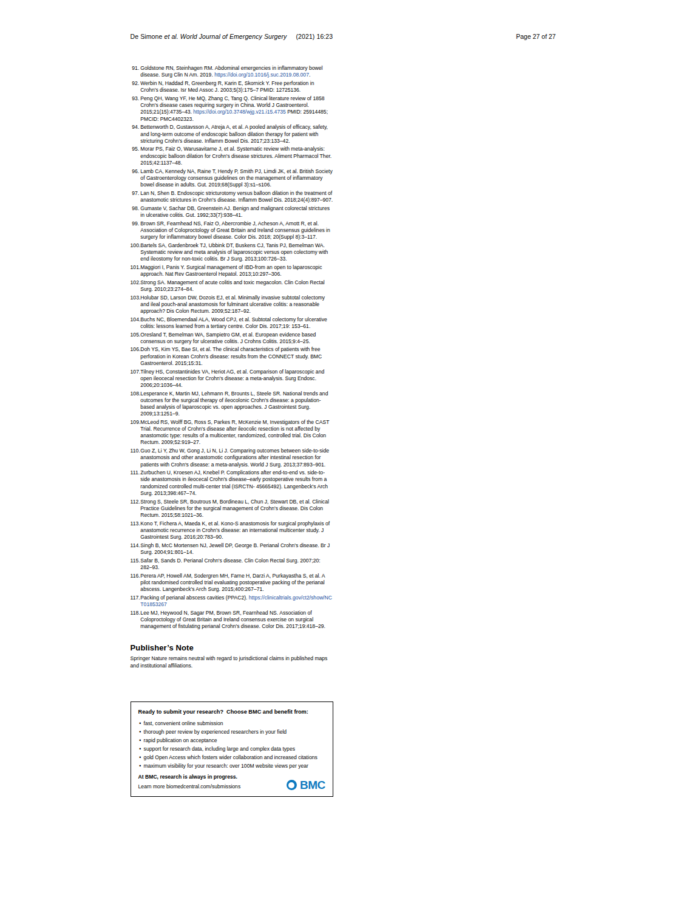De Simone et al. World Journal of Emergency Surgery (2021) 16:23
Page 27 of 27
Goldstone RN, Steinhagen RM. Abdominal emergencies in inflammatory bowel disease. Surg Clin N Am. 2019. https://doi.org/10.1016/j.suc.2019.08.007.
Werbin N, Haddad R, Greenberg R, Karin E, Skornick Y. Free perforation in Crohn's disease. Isr Med Assoc J. 2003;5(3):175–7 PMID: 12725136.
Peng QH, Wang YF, He MQ, Zhang C, Tang Q. Clinical literature review of 1858 Crohn's disease cases requiring surgery in China. World J Gastroenterol. 2015;21(15):4735–43. https://doi.org/10.3748/wjg.v21.i15.4735 PMID: 25914485; PMCID: PMC4402323.
Bettenworth D, Gustavsson A, Atreja A, et al. A pooled analysis of efficacy, safety, and long-term outcome of endoscopic balloon dilation therapy for patient with stricturing Crohn's disease. Inflamm Bowel Dis. 2017;23:133–42.
Morar PS, Faiz O, Warusavitarne J, et al. Systematic review with meta-analysis: endoscopic balloon dilation for Crohn's disease strictures. Aliment Pharmacol Ther. 2015;42:1137–48.
Lamb CA, Kennedy NA, Raine T, Hendy P, Smith PJ, Limdi JK, et al. British Society of Gastroenterology consensus guidelines on the management of inflammatory bowel disease in adults. Gut. 2019;68(Suppl 3):s1–s106.
Lan N, Shen B. Endoscopic stricturotomy versus balloon dilation in the treatment of anastomotic strictures in Crohn's disease. Inflamm Bowel Dis. 2018;24(4):897–907.
Gumaste V, Sachar DB, Greenstein AJ. Benign and malignant colorectal strictures in ulcerative colitis. Gut. 1992;33(7):938–41.
Brown SR, Fearnhead NS, Faiz O, Abercrombie J, Acheson A, Arnott R, et al. Association of Coloproctology of Great Britain and Ireland consensus guidelines in surgery for inflammatory bowel disease. Color Dis. 2018; 20(Suppl 8):3–117.
Bartels SA, Gardenbroek TJ, Ubbink DT, Buskens CJ, Tanis PJ, Bemelman WA. Systematic review and meta analysis of laparoscopic versus open colectomy with end ileostomy for non-toxic colitis. Br J Surg. 2013;100:726–33.
Maggiori I, Panis Y. Surgical management of IBD-from an open to laparoscopic approach. Nat Rev Gastroenterol Hepatol. 2013;10:297–306.
Strong SA. Management of acute colitis and toxic megacolon. Clin Colon Rectal Surg. 2010;23:274–84.
Holubar SD, Larson DW, Dozois EJ, et al. Minimally invasive subtotal colectomy and ileal pouch-anal anastomosis for fulminant ulcerative colitis: a reasonable approach? Dis Colon Rectum. 2009;52:187–92.
Buchs NC, Bloemendaal ALA, Wood CPJ, et al. Subtotal colectomy for ulcerative colitis: lessons learned from a tertiary centre. Color Dis. 2017;19: 153–61.
Oresland T, Bemelman WA, Sampietro GM, et al. European evidence based consensus on surgery for ulcerative colitis. J Crohns Colitis. 2015;9:4–25.
Doh YS, Kim YS, Bae SI, et al. The clinical characteristics of patients with free perforation in Korean Crohn's disease: results from the CONNECT study. BMC Gastroenterol. 2015;15:31.
Tilney HS, Constantinides VA, Heriot AG, et al. Comparison of laparoscopic and open ileocecal resection for Crohn's disease: a meta-analysis. Surg Endosc. 2006;20:1036–44.
Lesperance K, Martin MJ, Lehmann R, Brounts L, Steele SR. National trends and outcomes for the surgical therapy of ileocolonic Crohn's disease: a population-based analysis of laparoscopic vs. open approaches. J Gastrointest Surg. 2009;13:1251–9.
McLeod RS, Wolff BG, Ross S, Parkes R, McKenzie M, Investigators of the CAST Trial. Recurrence of Crohn's disease after ileocolic resection is not affected by anastomotic type: results of a multicenter, randomized, controlled trial. Dis Colon Rectum. 2009;52:919–27.
Guo Z, Li Y, Zhu W, Gong J, Li N, Li J. Comparing outcomes between side-to-side anastomosis and other anastomotic configurations after intestinal resection for patients with Crohn's disease: a meta-analysis. World J Surg. 2013;37:893–901.
Zurbuchen U, Kroesen AJ, Knebel P. Complications after end-to-end vs. side-to-side anastomosis in ileocecal Crohn's disease–early postoperative results from a randomized controlled multi-center trial (ISRCTN- 45665492). Langenbeck's Arch Surg. 2013;398:467–74.
Strong S, Steele SR, Boutrous M, Bordineau L, Chun J, Stewart DB, et al. Clinical Practice Guidelines for the surgical management of Crohn's disease. Dis Colon Rectum. 2015;58:1021–36.
Kono T, Fichera A, Maeda K, et al. Kono-S anastomosis for surgical prophylaxis of anastomotic recurrence in Crohn's disease: an international multicenter study. J Gastrointest Surg. 2016;20:783–90.
Singh B, McC Mortensen NJ, Jewell DP, George B. Perianal Crohn's disease. Br J Surg. 2004;91:801–14.
Safar B, Sands D. Perianal Crohn's disease. Clin Colon Rectal Surg. 2007;20: 282–93.
Perera AP, Howell AM, Sodergren MH, Farne H, Darzi A, Purkayastha S, et al. A pilot randomised controlled trial evaluating postoperative packing of the perianal abscess. Langenbeck's Arch Surg. 2015;400:267–71.
Packing of perianal abscess cavities (PPAC2). https://clinicaltrials.gov/ct2/show/NCT01853267
Lee MJ, Heywood N, Sagar PM, Brown SR, Fearnhead NS. Association of Coloproctology of Great Britain and Ireland consensus exercise on surgical management of fistulating perianal Crohn's disease. Color Dis. 2017;19:418–29.
Publisher’s Note
Springer Nature remains neutral with regard to jurisdictional claims in published maps and institutional affiliations.
Ready to submit your research? Choose BMC and benefit from:
fast, convenient online submission
thorough peer review by experienced researchers in your field
rapid publication on acceptance
support for research data, including large and complex data types
gold Open Access which fosters wider collaboration and increased citations
maximum visibility for your research: over 100M website views per year
At BMC, research is always in progress.
Learn more biomedcentral.com/submissions
BMC